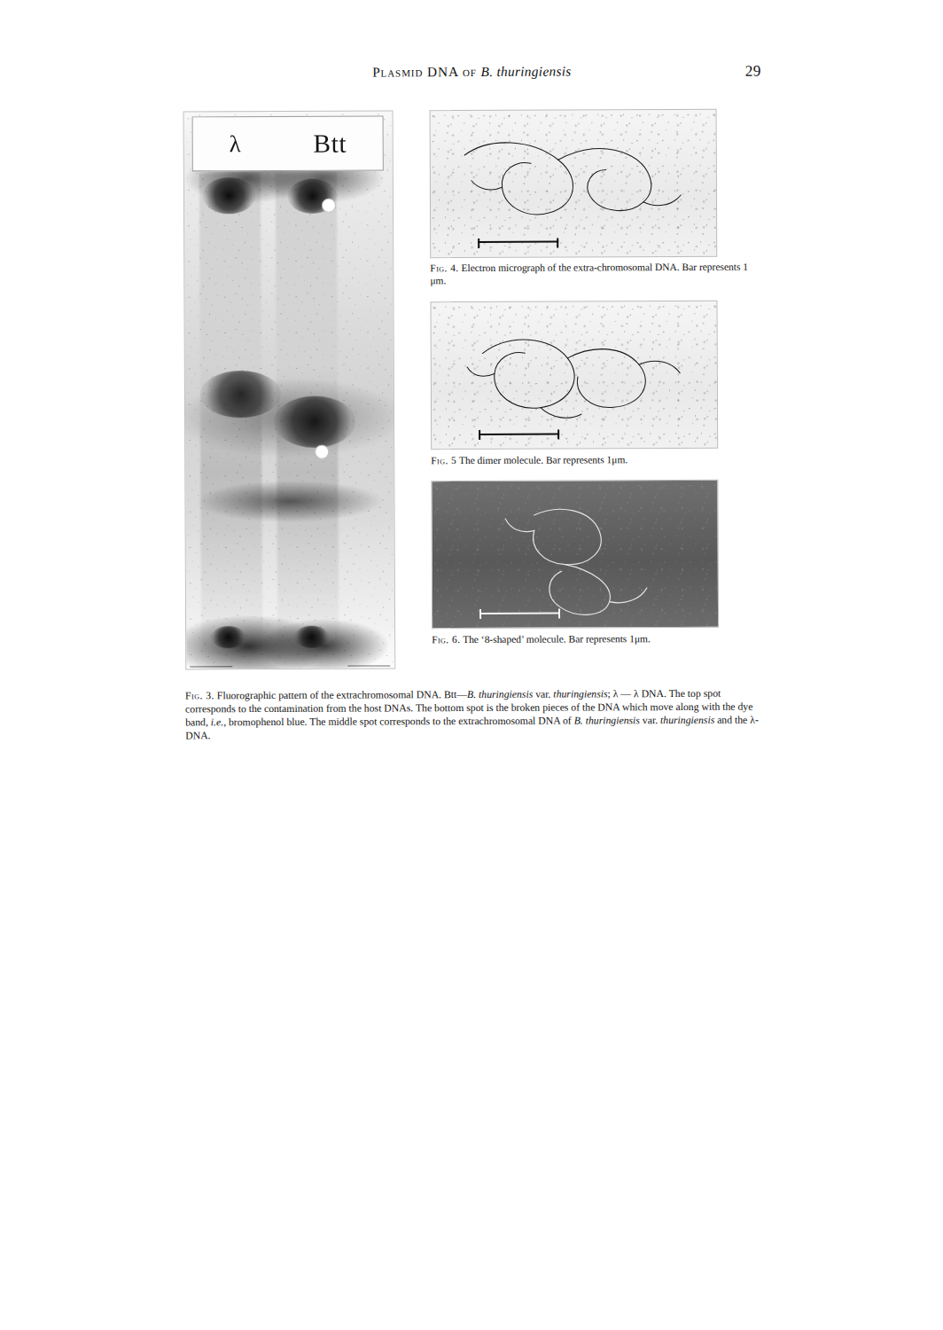Plasmid DNA of B. thuringiensis 29
λ Btt
Fig. 4. Electron micrograph of the extra‑chromosomal DNA. Bar represents 1 μm.
Fig. 5 The dimer molecule. Bar represents 1μm.
Fig. 6. The ‘8-shaped’ molecule. Bar represents 1μm.
Fig. 3. Fluorographic pattern of the extrachromosomal DNA. Btt—B. thuringiensis var. thuringiensis; λ — λ DNA. The top spot corresponds to the contamination from the host DNAs. The bottom spot is the broken pieces of the DNA which move along with the dye band, i.e., bromophenol blue. The middle spot corresponds to the extrachromosomal DNA of B. thuringiensis var. thuringiensis and the λ-DNA.